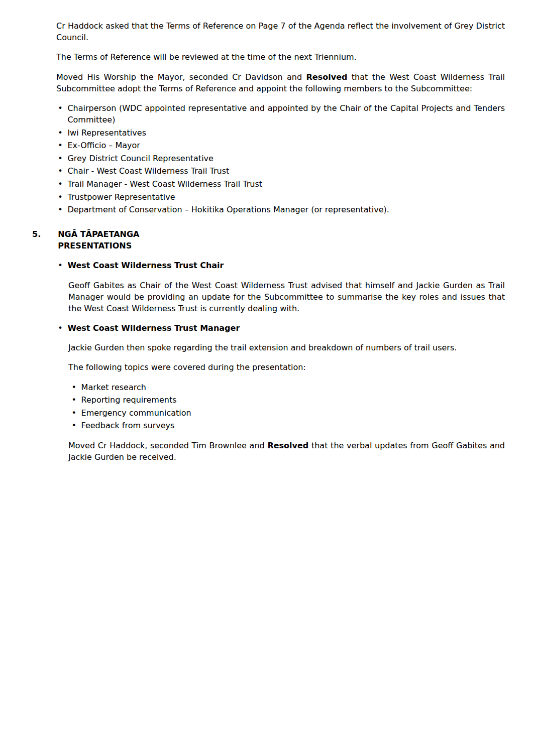Cr Haddock asked that the Terms of Reference on Page 7 of the Agenda reflect the involvement of Grey District Council.
The Terms of Reference will be reviewed at the time of the next Triennium.
Moved His Worship the Mayor, seconded Cr Davidson and Resolved that the West Coast Wilderness Trail Subcommittee adopt the Terms of Reference and appoint the following members to the Subcommittee:
Chairperson (WDC appointed representative and appointed by the Chair of the Capital Projects and Tenders Committee)
Iwi Representatives
Ex-Officio – Mayor
Grey District Council Representative
Chair - West Coast Wilderness Trail Trust
Trail Manager - West Coast Wilderness Trail Trust
Trustpower Representative
Department of Conservation – Hokitika Operations Manager (or representative).
5.
NGĀ TĀPAETANGA
PRESENTATIONS
West Coast Wilderness Trust Chair
Geoff Gabites as Chair of the West Coast Wilderness Trust advised that himself and Jackie Gurden as Trail Manager would be providing an update for the Subcommittee to summarise the key roles and issues that the West Coast Wilderness Trust is currently dealing with.
West Coast Wilderness Trust Manager
Jackie Gurden then spoke regarding the trail extension and breakdown of numbers of trail users.
The following topics were covered during the presentation:
Market research
Reporting requirements
Emergency communication
Feedback from surveys
Moved Cr Haddock, seconded Tim Brownlee and Resolved that the verbal updates from Geoff Gabites and Jackie Gurden be received.